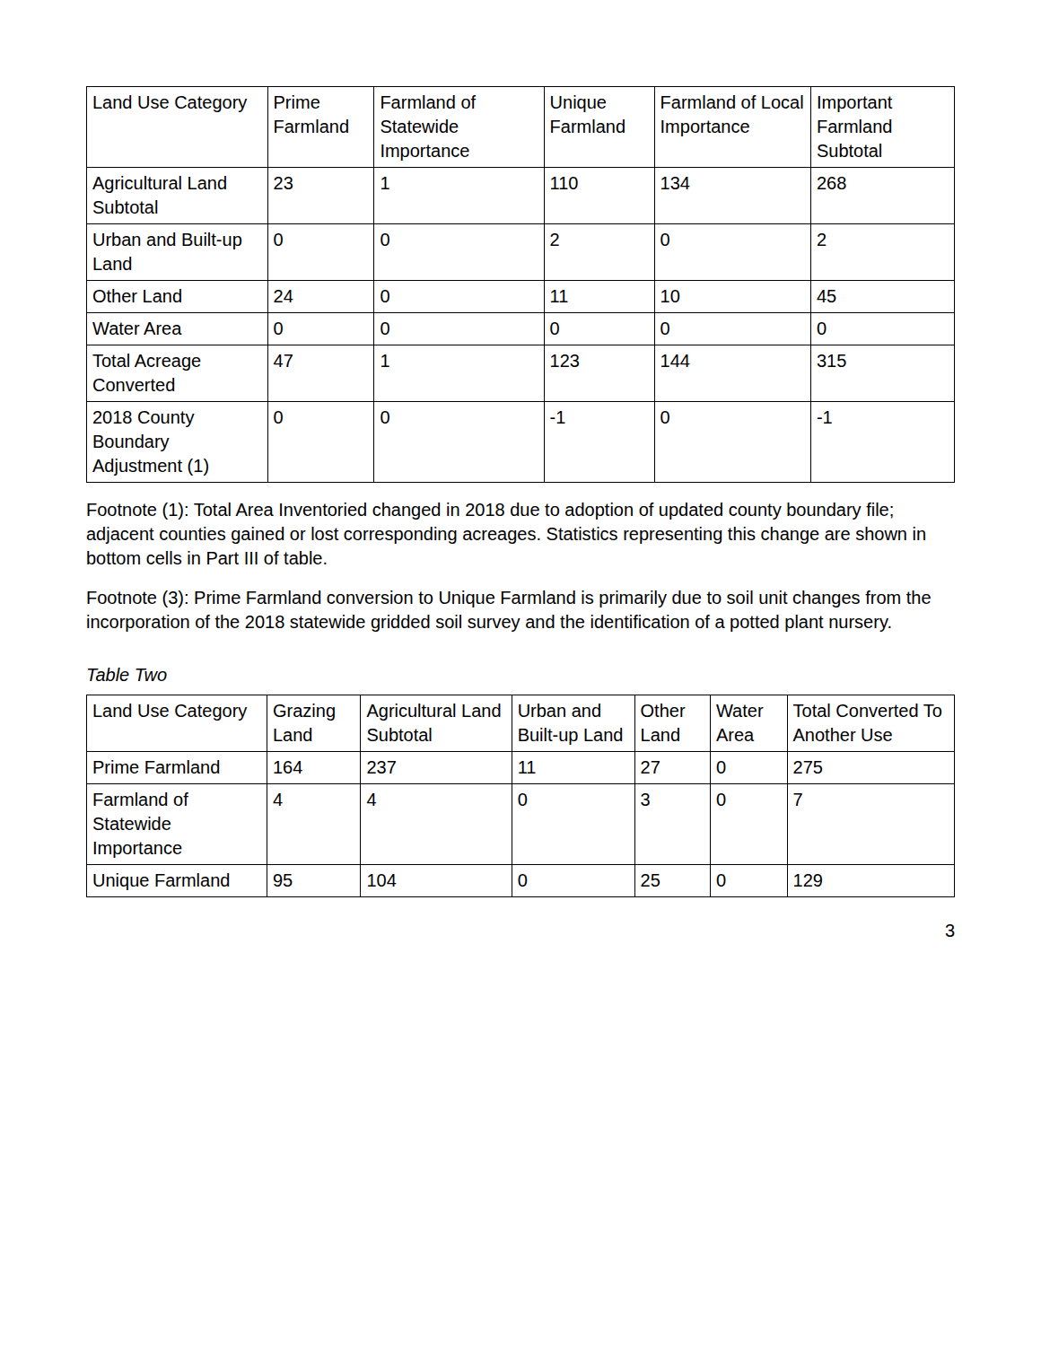| Land Use Category | Prime Farmland | Farmland of Statewide Importance | Unique Farmland | Farmland of Local Importance | Important Farmland Subtotal |
| Agricultural Land Subtotal | 23 | 1 | 110 | 134 | 268 |
| Urban and Built-up Land | 0 | 0 | 2 | 0 | 2 |
| Other Land | 24 | 0 | 11 | 10 | 45 |
| Water Area | 0 | 0 | 0 | 0 | 0 |
| Total Acreage Converted | 47 | 1 | 123 | 144 | 315 |
| 2018 County Boundary Adjustment (1) | 0 | 0 | -1 | 0 | -1 |
Footnote (1): Total Area Inventoried changed in 2018 due to adoption of updated county boundary file; adjacent counties gained or lost corresponding acreages. Statistics representing this change are shown in bottom cells in Part III of table.
Footnote (3): Prime Farmland conversion to Unique Farmland is primarily due to soil unit changes from the incorporation of the 2018 statewide gridded soil survey and the identification of a potted plant nursery.
Table Two
| Land Use Category | Grazing Land | Agricultural Land Subtotal | Urban and Built-up Land | Other Land | Water Area | Total Converted To Another Use |
| Prime Farmland | 164 | 237 | 11 | 27 | 0 | 275 |
| Farmland of Statewide Importance | 4 | 4 | 0 | 3 | 0 | 7 |
| Unique Farmland | 95 | 104 | 0 | 25 | 0 | 129 |
3